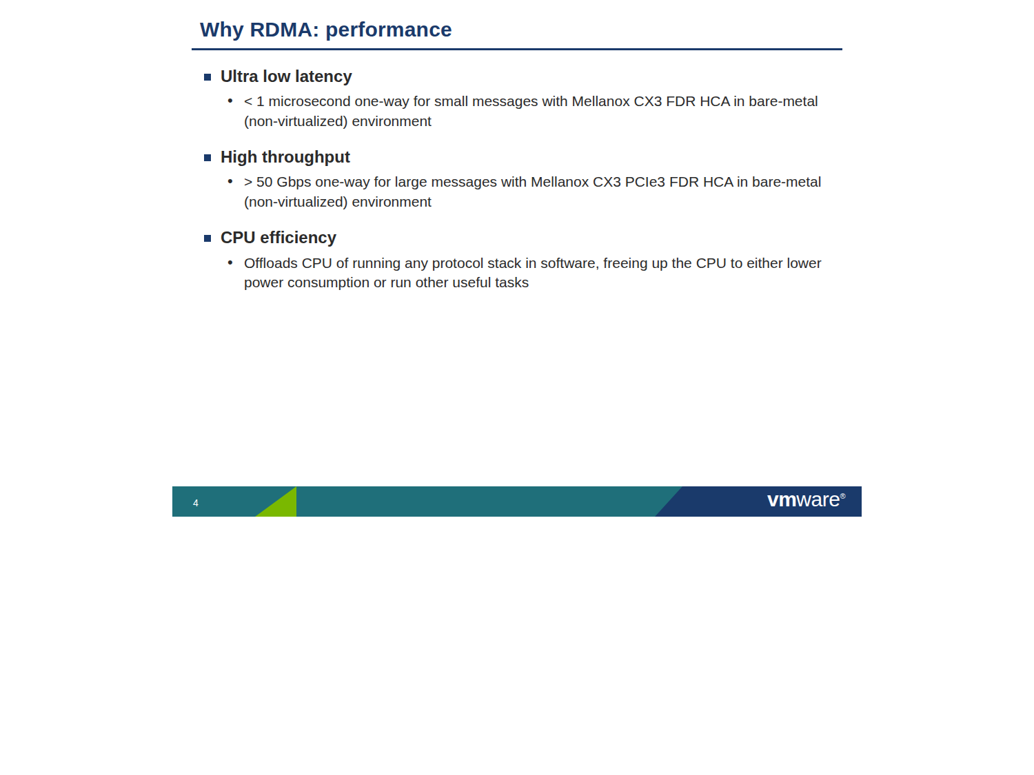Why RDMA: performance
Ultra low latency
< 1 microsecond one-way for small messages with Mellanox CX3 FDR HCA in bare-metal (non-virtualized) environment
High throughput
> 50 Gbps one-way for large messages with Mellanox CX3 PCIe3 FDR HCA in bare-metal (non-virtualized) environment
CPU efficiency
Offloads CPU of running any protocol stack in software, freeing up the CPU to either lower power consumption or run other useful tasks
4
vm ware®